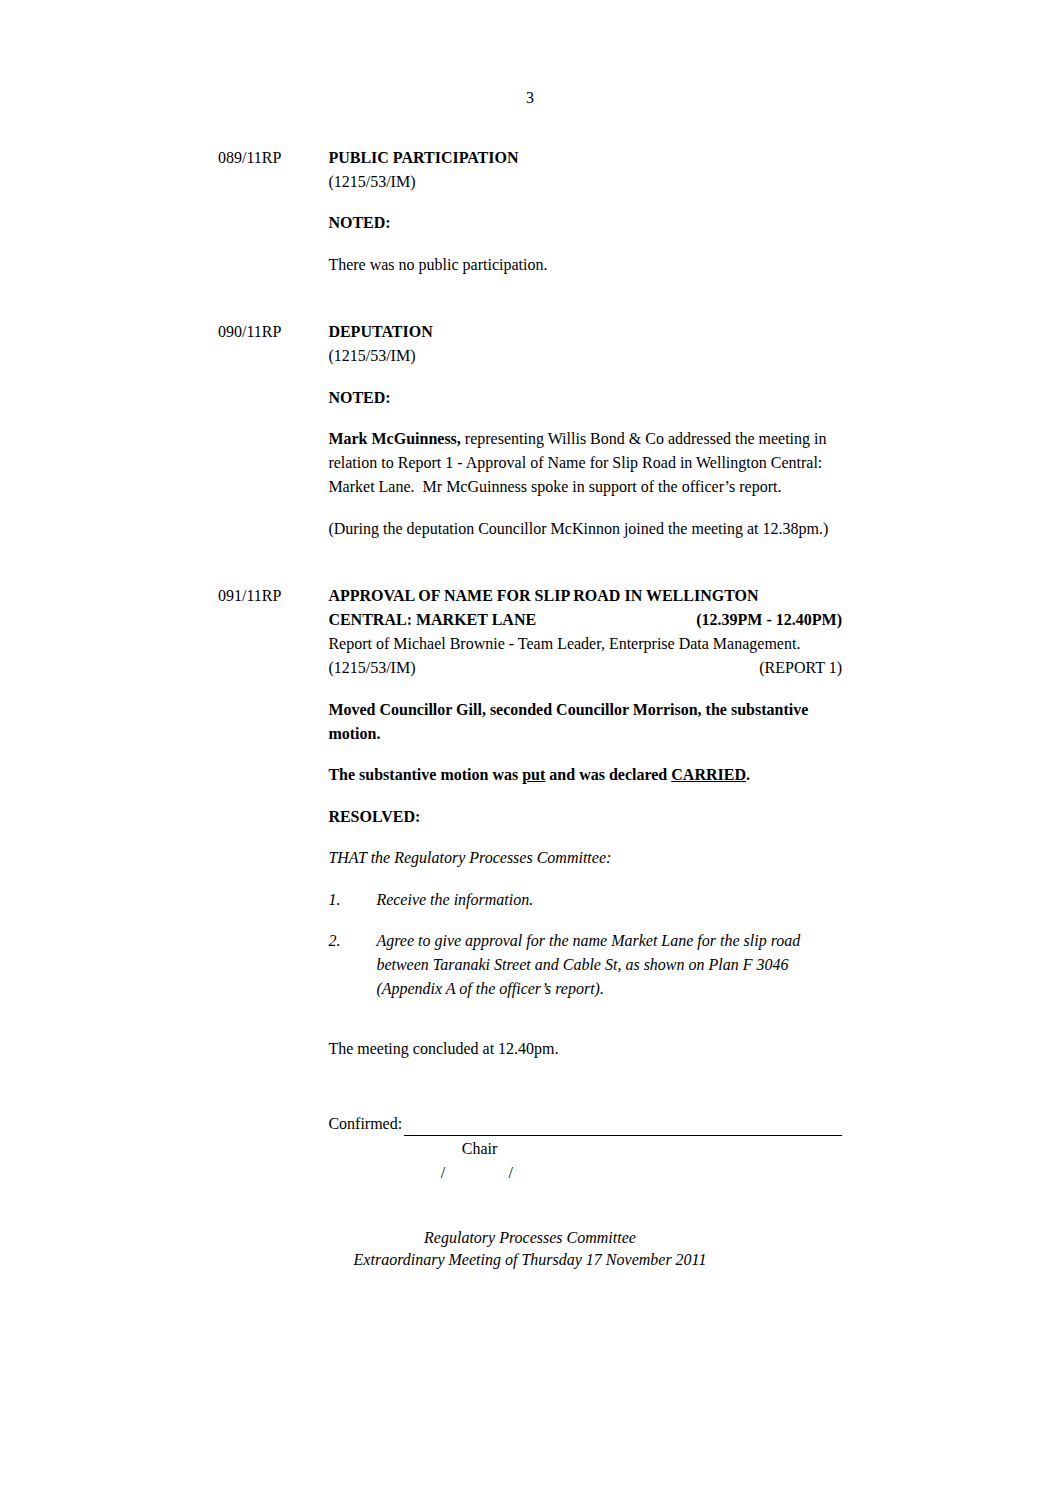3
089/11RP
Public Participation
(1215/53/IM)
NOTED:
There was no public participation.
090/11RP
Deputation
(1215/53/IM)
NOTED:
Mark McGuinness, representing Willis Bond & Co addressed the meeting in relation to Report 1 - Approval of Name for Slip Road in Wellington Central: Market Lane. Mr McGuinness spoke in support of the officer’s report.
(During the deputation Councillor McKinnon joined the meeting at 12.38pm.)
091/11RP
Approval of Name for Slip Road in Wellington Central: Market Lane (12.39pm - 12.40pm)
Report of Michael Brownie - Team Leader, Enterprise Data Management.
(1215/53/IM) (REPORT 1)
Moved Councillor Gill, seconded Councillor Morrison, the substantive motion.
The substantive motion was put and was declared CARRIED.
RESOLVED:
THAT the Regulatory Processes Committee:
1. Receive the information.
2. Agree to give approval for the name Market Lane for the slip road between Taranaki Street and Cable St, as shown on Plan F 3046 (Appendix A of the officer’s report).
The meeting concluded at 12.40pm.
Confirmed:
Chair
/ /
Regulatory Processes Committee
Extraordinary Meeting of Thursday 17 November 2011